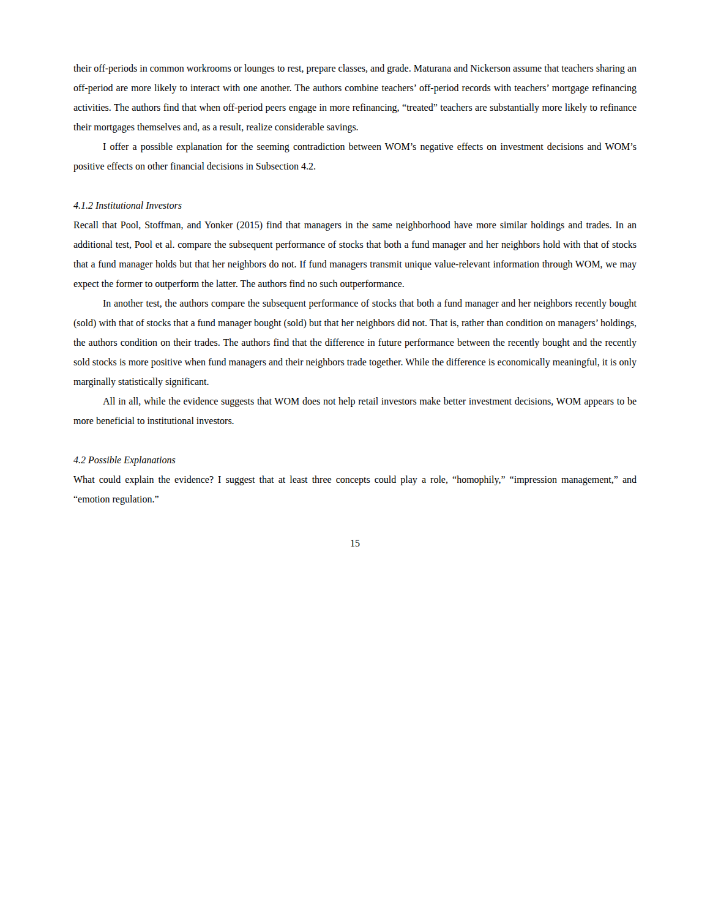their off-periods in common workrooms or lounges to rest, prepare classes, and grade. Maturana and Nickerson assume that teachers sharing an off-period are more likely to interact with one another. The authors combine teachers’ off-period records with teachers’ mortgage refinancing activities. The authors find that when off-period peers engage in more refinancing, “treated” teachers are substantially more likely to refinance their mortgages themselves and, as a result, realize considerable savings.
I offer a possible explanation for the seeming contradiction between WOM’s negative effects on investment decisions and WOM’s positive effects on other financial decisions in Subsection 4.2.
4.1.2 Institutional Investors
Recall that Pool, Stoffman, and Yonker (2015) find that managers in the same neighborhood have more similar holdings and trades. In an additional test, Pool et al. compare the subsequent performance of stocks that both a fund manager and her neighbors hold with that of stocks that a fund manager holds but that her neighbors do not. If fund managers transmit unique value-relevant information through WOM, we may expect the former to outperform the latter. The authors find no such outperformance.
In another test, the authors compare the subsequent performance of stocks that both a fund manager and her neighbors recently bought (sold) with that of stocks that a fund manager bought (sold) but that her neighbors did not. That is, rather than condition on managers’ holdings, the authors condition on their trades. The authors find that the difference in future performance between the recently bought and the recently sold stocks is more positive when fund managers and their neighbors trade together. While the difference is economically meaningful, it is only marginally statistically significant.
All in all, while the evidence suggests that WOM does not help retail investors make better investment decisions, WOM appears to be more beneficial to institutional investors.
4.2 Possible Explanations
What could explain the evidence? I suggest that at least three concepts could play a role, “homophily,” “impression management,” and “emotion regulation.”
15